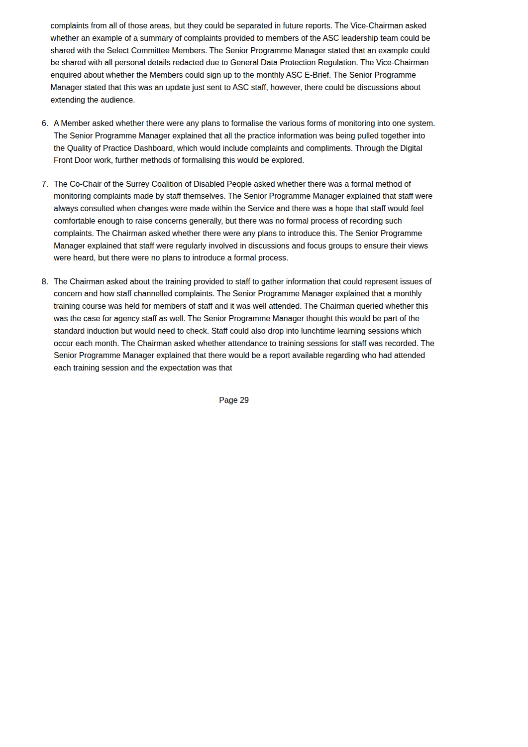complaints from all of those areas, but they could be separated in future reports. The Vice-Chairman asked whether an example of a summary of complaints provided to members of the ASC leadership team could be shared with the Select Committee Members. The Senior Programme Manager stated that an example could be shared with all personal details redacted due to General Data Protection Regulation. The Vice-Chairman enquired about whether the Members could sign up to the monthly ASC E-Brief. The Senior Programme Manager stated that this was an update just sent to ASC staff, however, there could be discussions about extending the audience.
A Member asked whether there were any plans to formalise the various forms of monitoring into one system. The Senior Programme Manager explained that all the practice information was being pulled together into the Quality of Practice Dashboard, which would include complaints and compliments. Through the Digital Front Door work, further methods of formalising this would be explored.
The Co-Chair of the Surrey Coalition of Disabled People asked whether there was a formal method of monitoring complaints made by staff themselves. The Senior Programme Manager explained that staff were always consulted when changes were made within the Service and there was a hope that staff would feel comfortable enough to raise concerns generally, but there was no formal process of recording such complaints. The Chairman asked whether there were any plans to introduce this. The Senior Programme Manager explained that staff were regularly involved in discussions and focus groups to ensure their views were heard, but there were no plans to introduce a formal process.
The Chairman asked about the training provided to staff to gather information that could represent issues of concern and how staff channelled complaints. The Senior Programme Manager explained that a monthly training course was held for members of staff and it was well attended. The Chairman queried whether this was the case for agency staff as well. The Senior Programme Manager thought this would be part of the standard induction but would need to check. Staff could also drop into lunchtime learning sessions which occur each month. The Chairman asked whether attendance to training sessions for staff was recorded. The Senior Programme Manager explained that there would be a report available regarding who had attended each training session and the expectation was that
Page 29